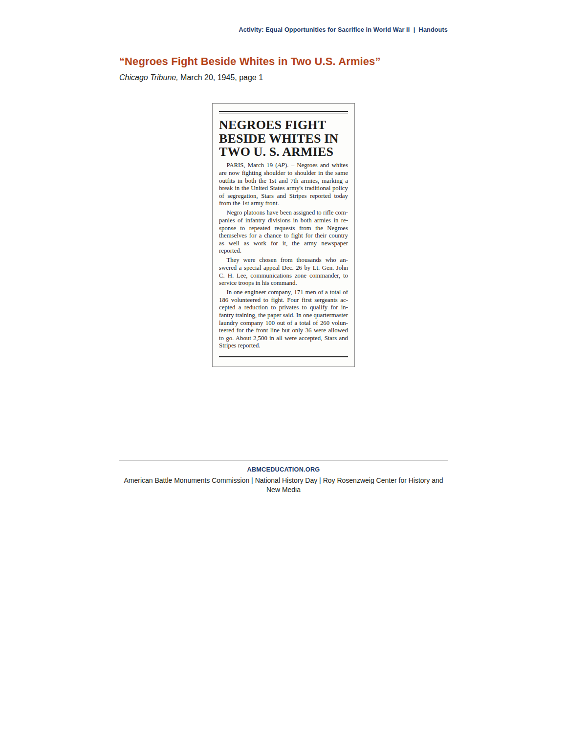Activity: Equal Opportunities for Sacrifice in World War II | Handouts
“Negroes Fight Beside Whites in Two U.S. Armies”
Chicago Tribune, March 20, 1945, page 1
NEGROES FIGHT BESIDE WHITES IN TWO U. S. ARMIES
PARIS, March 19 (AP). – Negroes and whites are now fighting shoulder to shoulder in the same outfits in both the 1st and 7th armies, marking a break in the United States army's traditional policy of segregation, Stars and Stripes reported today from the 1st army front.
Negro platoons have been assigned to rifle companies of infantry divisions in both armies in response to repeated requests from the Negroes themselves for a chance to fight for their country as well as work for it, the army newspaper reported.
They were chosen from thousands who answered a special appeal Dec. 26 by Lt. Gen. John C. H. Lee, communications zone commander, to service troops in his command.
In one engineer company, 171 men of a total of 186 volunteered to fight. Four first sergeants accepted a reduction to privates to qualify for infantry training, the paper said. In one quartermaster laundry company 100 out of a total of 260 volunteered for the front line but only 36 were allowed to go. About 2,500 in all were accepted, Stars and Stripes reported.
ABMCEDUCATION.ORG
American Battle Monuments Commission | National History Day | Roy Rosenzweig Center for History and New Media